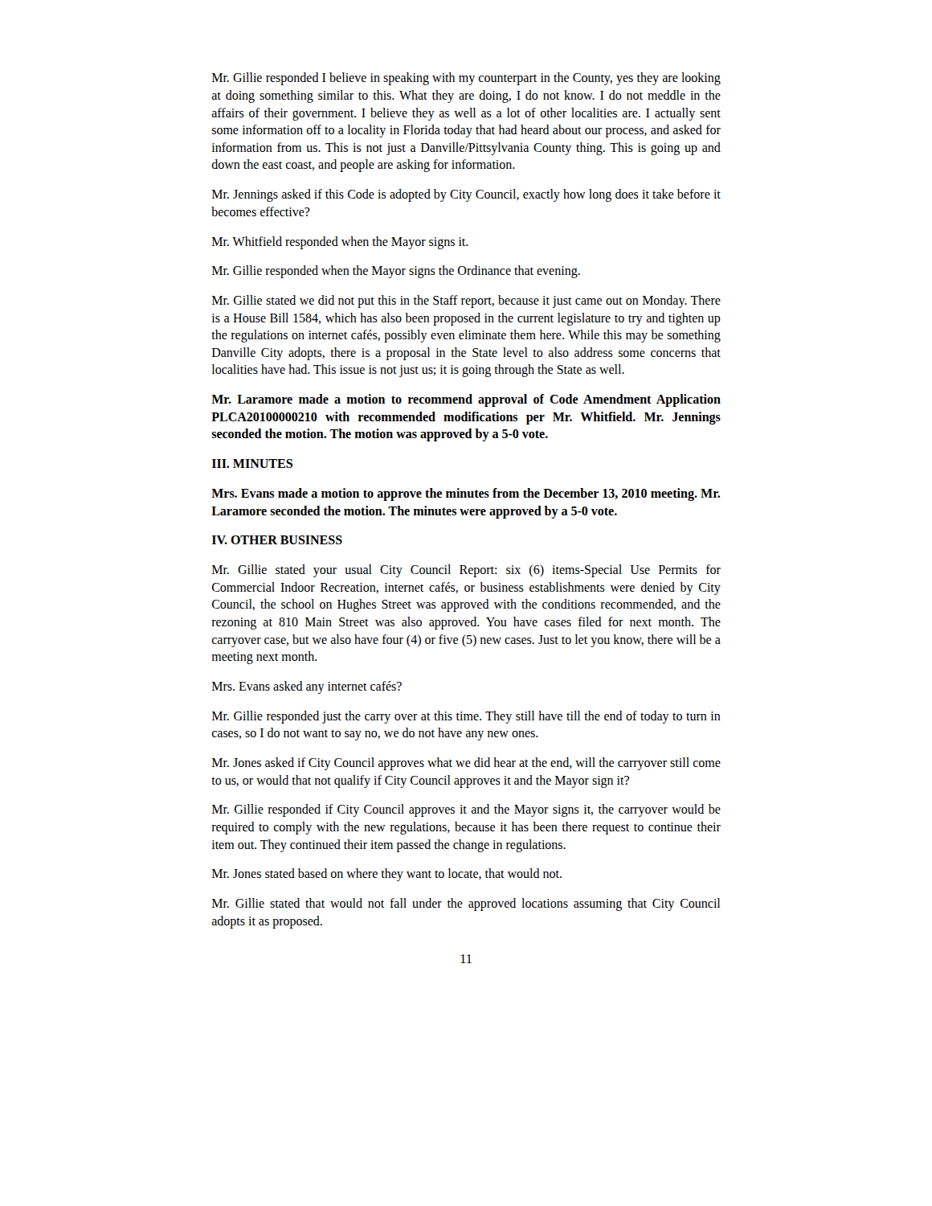Mr. Gillie responded I believe in speaking with my counterpart in the County, yes they are looking at doing something similar to this. What they are doing, I do not know. I do not meddle in the affairs of their government. I believe they as well as a lot of other localities are. I actually sent some information off to a locality in Florida today that had heard about our process, and asked for information from us. This is not just a Danville/Pittsylvania County thing. This is going up and down the east coast, and people are asking for information.
Mr. Jennings asked if this Code is adopted by City Council, exactly how long does it take before it becomes effective?
Mr. Whitfield responded when the Mayor signs it.
Mr. Gillie responded when the Mayor signs the Ordinance that evening.
Mr. Gillie stated we did not put this in the Staff report, because it just came out on Monday. There is a House Bill 1584, which has also been proposed in the current legislature to try and tighten up the regulations on internet cafés, possibly even eliminate them here. While this may be something Danville City adopts, there is a proposal in the State level to also address some concerns that localities have had. This issue is not just us; it is going through the State as well.
Mr. Laramore made a motion to recommend approval of Code Amendment Application PLCA20100000210 with recommended modifications per Mr. Whitfield. Mr. Jennings seconded the motion. The motion was approved by a 5-0 vote.
III. MINUTES
Mrs. Evans made a motion to approve the minutes from the December 13, 2010 meeting. Mr. Laramore seconded the motion. The minutes were approved by a 5-0 vote.
IV. OTHER BUSINESS
Mr. Gillie stated your usual City Council Report: six (6) items-Special Use Permits for Commercial Indoor Recreation, internet cafés, or business establishments were denied by City Council, the school on Hughes Street was approved with the conditions recommended, and the rezoning at 810 Main Street was also approved. You have cases filed for next month. The carryover case, but we also have four (4) or five (5) new cases. Just to let you know, there will be a meeting next month.
Mrs. Evans asked any internet cafés?
Mr. Gillie responded just the carry over at this time. They still have till the end of today to turn in cases, so I do not want to say no, we do not have any new ones.
Mr. Jones asked if City Council approves what we did hear at the end, will the carryover still come to us, or would that not qualify if City Council approves it and the Mayor sign it?
Mr. Gillie responded if City Council approves it and the Mayor signs it, the carryover would be required to comply with the new regulations, because it has been there request to continue their item out. They continued their item passed the change in regulations.
Mr. Jones stated based on where they want to locate, that would not.
Mr. Gillie stated that would not fall under the approved locations assuming that City Council adopts it as proposed.
11